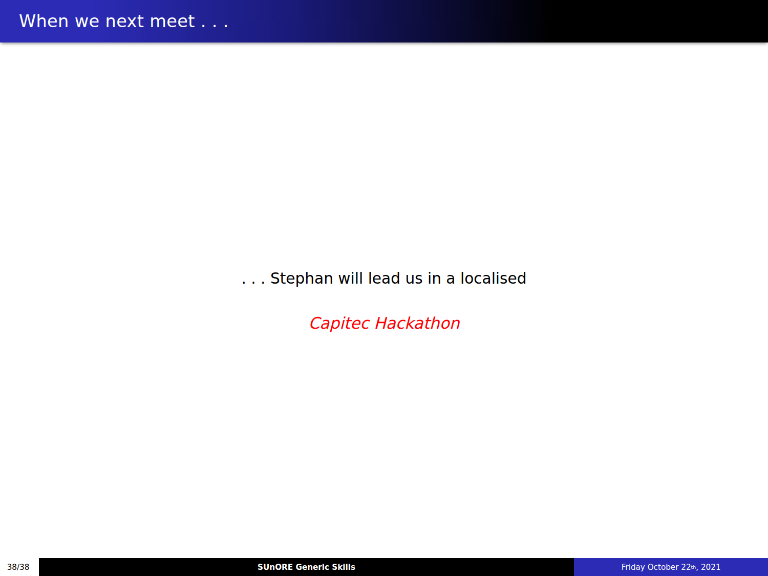When we next meet . . .
. . . Stephan will lead us in a localised
Capitec Hackathon
38/38
SUnORE Generic Skills
Friday October 22th, 2021